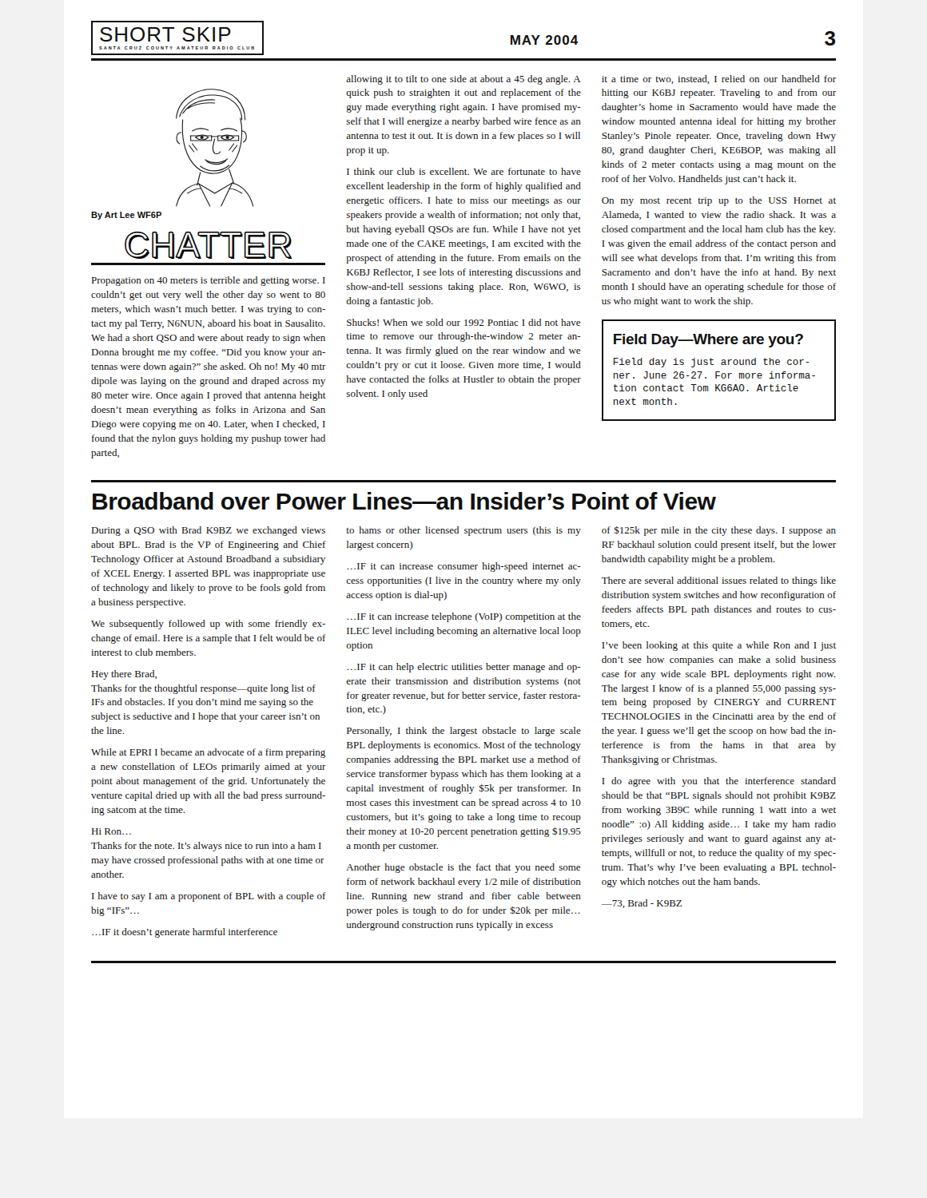SHORT SKIPSANTA CRUZ COUNTY AMATEUR RADIO CLUB
MAY 2004
3
By Art Lee WF6P
CHATTER
Propagation on 40 meters is terrible and getting worse. I couldn’t get out very well the other day so went to 80 meters, which wasn’t much better. I was trying to contact my pal Terry, N6NUN, aboard his boat in Sausalito. We had a short QSO and were about ready to sign when Donna brought me my coffee. “Did you know your antennas were down again?” she asked. Oh no! My 40 mtr dipole was laying on the ground and draped across my 80 meter wire. Once again I proved that antenna height doesn’t mean everything as folks in Arizona and San Diego were copying me on 40. Later, when I checked, I found that the nylon guys holding my pushup tower had parted,
allowing it to tilt to one side at about a 45 deg angle. A quick push to straighten it out and replacement of the guy made everything right again. I have promised myself that I will energize a nearby barbed wire fence as an antenna to test it out. It is down in a few places so I will prop it up.
I think our club is excellent. We are fortunate to have excellent leadership in the form of highly qualified and energetic officers. I hate to miss our meetings as our speakers provide a wealth of information; not only that, but having eyeball QSOs are fun. While I have not yet made one of the CAKE meetings, I am excited with the prospect of attending in the future. From emails on the K6BJ Reflector, I see lots of interesting discussions and show-and-tell sessions taking place. Ron, W6WO, is doing a fantastic job.
Shucks! When we sold our 1992 Pontiac I did not have time to remove our through-the-window 2 meter antenna. It was firmly glued on the rear window and we couldn’t pry or cut it loose. Given more time, I would have contacted the folks at Hustler to obtain the proper solvent. I only used
it a time or two, instead, I relied on our handheld for hitting our K6BJ repeater. Traveling to and from our daughter’s home in Sacramento would have made the window mounted antenna ideal for hitting my brother Stanley’s Pinole repeater. Once, traveling down Hwy 80, grand daughter Cheri, KE6BOP, was making all kinds of 2 meter contacts using a mag mount on the roof of her Volvo. Handhelds just can’t hack it.
On my most recent trip up to the USS Hornet at Alameda, I wanted to view the radio shack. It was a closed compartment and the local ham club has the key. I was given the email address of the contact person and will see what develops from that. I’m writing this from Sacramento and don’t have the info at hand. By next month I should have an operating schedule for those of us who might want to work the ship.
Field Day—Where are you?
Field day is just around the corner. June 26-27. For more information contact Tom KG6AO. Article next month.
Broadband over Power Lines—an Insider’s Point of View
During a QSO with Brad K9BZ we exchanged views about BPL. Brad is the VP of Engineering and Chief Technology Officer at Astound Broadband a subsidiary of XCEL Energy. I asserted BPL was inappropriate use of technology and likely to prove to be fools gold from a business perspective.
We subsequently followed up with some friendly exchange of email. Here is a sample that I felt would be of interest to club members.
Hey there Brad,
Thanks for the thoughtful response—quite long list of IFs and obstacles. If you don’t mind me saying so the subject is seductive and I hope that your career isn’t on the line.
While at EPRI I became an advocate of a firm preparing a new constellation of LEOs primarily aimed at your point about management of the grid. Unfortunately the venture capital dried up with all the bad press surrounding satcom at the time.
Hi Ron…
Thanks for the note. It’s always nice to run into a ham I may have crossed professional paths with at one time or another.
I have to say I am a proponent of BPL with a couple of big “IFs”…
…IF it doesn’t generate harmful interference
to hams or other licensed spectrum users (this is my largest concern)
…IF it can increase consumer high-speed internet access opportunities (I live in the country where my only access option is dial-up)
…IF it can increase telephone (VoIP) competition at the ILEC level including becoming an alternative local loop option
…IF it can help electric utilities better manage and operate their transmission and distribution systems (not for greater revenue, but for better service, faster restoration, etc.)
Personally, I think the largest obstacle to large scale BPL deployments is economics. Most of the technology companies addressing the BPL market use a method of service transformer bypass which has them looking at a capital investment of roughly $5k per transformer. In most cases this investment can be spread across 4 to 10 customers, but it’s going to take a long time to recoup their money at 10-20 percent penetration getting $19.95 a month per customer.
Another huge obstacle is the fact that you need some form of network backhaul every 1/2 mile of distribution line. Running new strand and fiber cable between power poles is tough to do for under $20k per mile… underground construction runs typically in excess
of $125k per mile in the city these days. I suppose an RF backhaul solution could present itself, but the lower bandwidth capability might be a problem.
There are several additional issues related to things like distribution system switches and how reconfiguration of feeders affects BPL path distances and routes to customers, etc.
I’ve been looking at this quite a while Ron and I just don’t see how companies can make a solid business case for any wide scale BPL deployments right now. The largest I know of is a planned 55,000 passing system being proposed by CINERGY and CURRENT TECHNOLOGIES in the Cincinatti area by the end of the year. I guess we’ll get the scoop on how bad the interference is from the hams in that area by Thanksgiving or Christmas.
I do agree with you that the interference standard should be that “BPL signals should not prohibit K9BZ from working 3B9C while running 1 watt into a wet noodle” :o) All kidding aside… I take my ham radio privileges seriously and want to guard against any attempts, willfull or not, to reduce the quality of my spectrum. That’s why I’ve been evaluating a BPL technology which notches out the ham bands.
—73, Brad - K9BZ